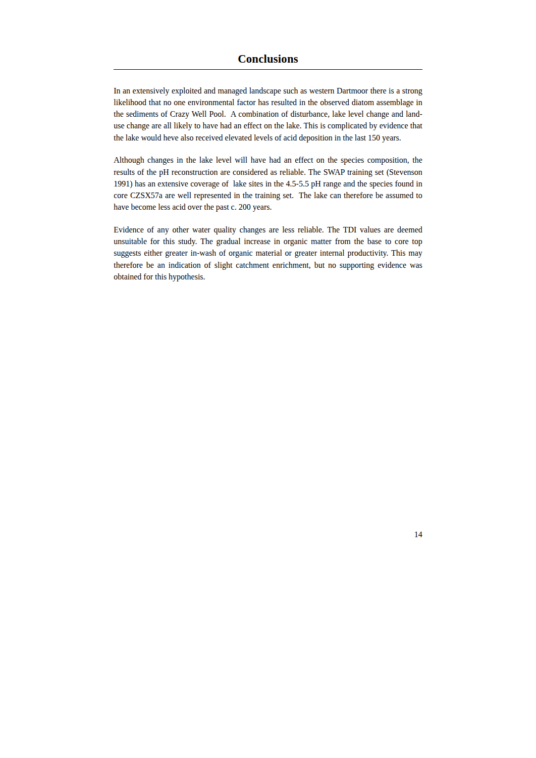Conclusions
In an extensively exploited and managed landscape such as western Dartmoor there is a strong likelihood that no one environmental factor has resulted in the observed diatom assemblage in the sediments of Crazy Well Pool. A combination of disturbance, lake level change and land-use change are all likely to have had an effect on the lake. This is complicated by evidence that the lake would heve also received elevated levels of acid deposition in the last 150 years.
Although changes in the lake level will have had an effect on the species composition, the results of the pH reconstruction are considered as reliable. The SWAP training set (Stevenson 1991) has an extensive coverage of lake sites in the 4.5-5.5 pH range and the species found in core CZSX57a are well represented in the training set. The lake can therefore be assumed to have become less acid over the past c. 200 years.
Evidence of any other water quality changes are less reliable. The TDI values are deemed unsuitable for this study. The gradual increase in organic matter from the base to core top suggests either greater in-wash of organic material or greater internal productivity. This may therefore be an indication of slight catchment enrichment, but no supporting evidence was obtained for this hypothesis.
14